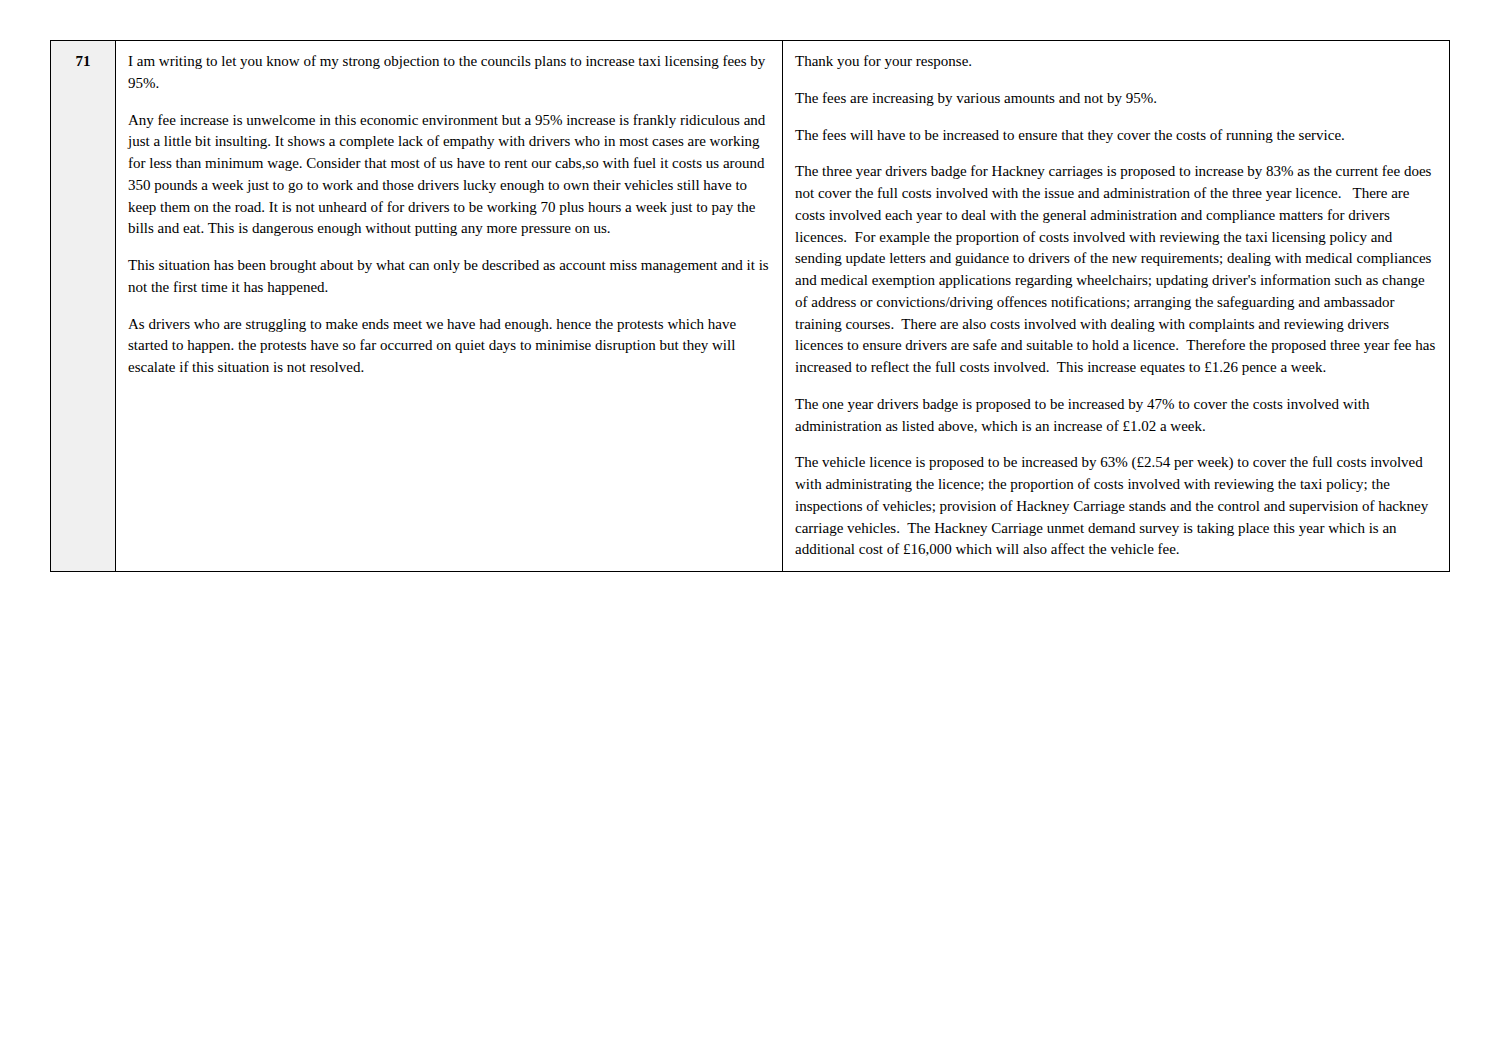| 71 | I am writing to let you know of my strong objection to the councils plans to increase taxi licensing fees by 95%. Any fee increase is unwelcome in this economic environment but a 95% increase is frankly ridiculous and just a little bit insulting. It shows a complete lack of empathy with drivers who in most cases are working for less than minimum wage. Consider that most of us have to rent our cabs,so with fuel it costs us around 350 pounds a week just to go to work and those drivers lucky enough to own their vehicles still have to keep them on the road. It is not unheard of for drivers to be working 70 plus hours a week just to pay the bills and eat. This is dangerous enough without putting any more pressure on us. This situation has been brought about by what can only be described as account miss management and it is not the first time it has happened. As drivers who are struggling to make ends meet we have had enough. hence the protests which have started to happen. the protests have so far occurred on quiet days to minimise disruption but they will escalate if this situation is not resolved. | Thank you for your response. The fees are increasing by various amounts and not by 95%. The fees will have to be increased to ensure that they cover the costs of running the service. The three year drivers badge for Hackney carriages is proposed to increase by 83% as the current fee does not cover the full costs involved with the issue and administration of the three year licence. There are costs involved each year to deal with the general administration and compliance matters for drivers licences. For example the proportion of costs involved with reviewing the taxi licensing policy and sending update letters and guidance to drivers of the new requirements; dealing with medical compliances and medical exemption applications regarding wheelchairs; updating driver's information such as change of address or convictions/driving offences notifications; arranging the safeguarding and ambassador training courses. There are also costs involved with dealing with complaints and reviewing drivers licences to ensure drivers are safe and suitable to hold a licence. Therefore the proposed three year fee has increased to reflect the full costs involved. This increase equates to £1.26 pence a week. The one year drivers badge is proposed to be increased by 47% to cover the costs involved with administration as listed above, which is an increase of £1.02 a week. The vehicle licence is proposed to be increased by 63% (£2.54 per week) to cover the full costs involved with administrating the licence; the proportion of costs involved with reviewing the taxi policy; the inspections of vehicles; provision of Hackney Carriage stands and the control and supervision of hackney carriage vehicles. The Hackney Carriage unmet demand survey is taking place this year which is an additional cost of £16,000 which will also affect the vehicle fee. |